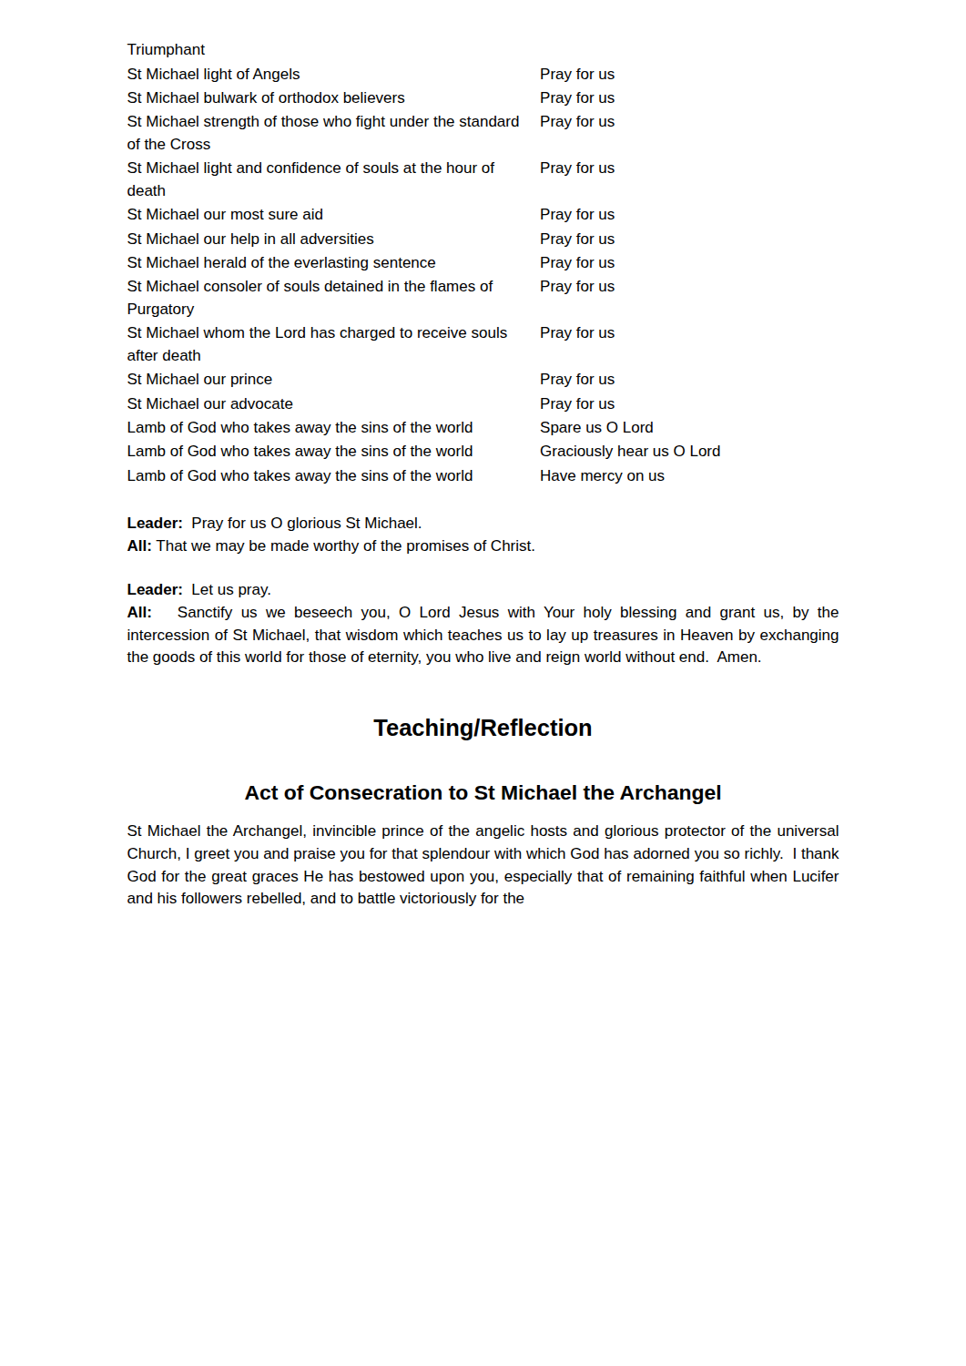| Triumphant | |
| St Michael light of Angels | Pray for us |
| St Michael bulwark of orthodox believers | Pray for us |
| St Michael strength of those who fight under the standard of the Cross | Pray for us |
| St Michael light and confidence of souls at the hour of death | Pray for us |
| St Michael our most sure aid | Pray for us |
| St Michael our help in all adversities | Pray for us |
| St Michael herald of the everlasting sentence | Pray for us |
| St Michael consoler of souls detained in the flames of Purgatory | Pray for us |
| St Michael whom the Lord has charged to receive souls after death | Pray for us |
| St Michael our prince | Pray for us |
| St Michael our advocate | Pray for us |
| Lamb of God who takes away the sins of the world | Spare us O Lord |
| Lamb of God who takes away the sins of the world | Graciously hear us O Lord |
| Lamb of God who takes away the sins of the world | Have mercy on us |
Leader: Pray for us O glorious St Michael.
All: That we may be made worthy of the promises of Christ.
Leader: Let us pray.
All: Sanctify us we beseech you, O Lord Jesus with Your holy blessing and grant us, by the intercession of St Michael, that wisdom which teaches us to lay up treasures in Heaven by exchanging the goods of this world for those of eternity, you who live and reign world without end. Amen.
Teaching/Reflection
Act of Consecration to St Michael the Archangel
St Michael the Archangel, invincible prince of the angelic hosts and glorious protector of the universal Church, I greet you and praise you for that splendour with which God has adorned you so richly. I thank God for the great graces He has bestowed upon you, especially that of remaining faithful when Lucifer and his followers rebelled, and to battle victoriously for the